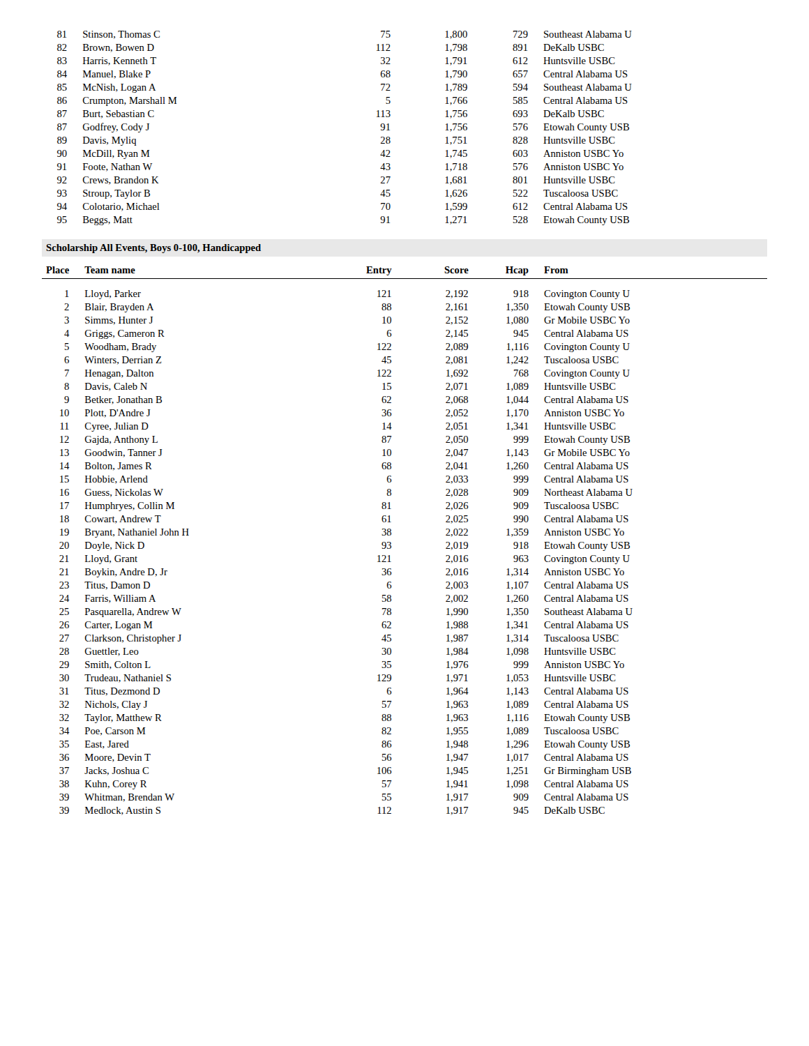| 81 | Stinson, Thomas C | 75 | 1,800 | 729 | Southeast Alabama U |
| 82 | Brown, Bowen D | 112 | 1,798 | 891 | DeKalb USBC |
| 83 | Harris, Kenneth T | 32 | 1,791 | 612 | Huntsville USBC |
| 84 | Manuel, Blake P | 68 | 1,790 | 657 | Central Alabama US |
| 85 | McNish, Logan A | 72 | 1,789 | 594 | Southeast Alabama U |
| 86 | Crumpton, Marshall M | 5 | 1,766 | 585 | Central Alabama US |
| 87 | Burt, Sebastian C | 113 | 1,756 | 693 | DeKalb USBC |
| 87 | Godfrey, Cody J | 91 | 1,756 | 576 | Etowah County USB |
| 89 | Davis, Myliq | 28 | 1,751 | 828 | Huntsville USBC |
| 90 | McDill, Ryan M | 42 | 1,745 | 603 | Anniston USBC Yo |
| 91 | Foote, Nathan W | 43 | 1,718 | 576 | Anniston USBC Yo |
| 92 | Crews, Brandon K | 27 | 1,681 | 801 | Huntsville USBC |
| 93 | Stroup, Taylor B | 45 | 1,626 | 522 | Tuscaloosa USBC |
| 94 | Colotario, Michael | 70 | 1,599 | 612 | Central Alabama US |
| 95 | Beggs, Matt | 91 | 1,271 | 528 | Etowah County USB |
Scholarship All Events, Boys 0-100, Handicapped
| Place | Team name | Entry | Score | Hcap | From |
| --- | --- | --- | --- | --- | --- |
| 1 | Lloyd, Parker | 121 | 2,192 | 918 | Covington County U |
| 2 | Blair, Brayden A | 88 | 2,161 | 1,350 | Etowah County USB |
| 3 | Simms, Hunter J | 10 | 2,152 | 1,080 | Gr Mobile USBC Yo |
| 4 | Griggs, Cameron R | 6 | 2,145 | 945 | Central Alabama US |
| 5 | Woodham, Brady | 122 | 2,089 | 1,116 | Covington County U |
| 6 | Winters, Derrian Z | 45 | 2,081 | 1,242 | Tuscaloosa USBC |
| 7 | Henagan, Dalton | 122 | 1,692 | 768 | Covington County U |
| 8 | Davis, Caleb N | 15 | 2,071 | 1,089 | Huntsville USBC |
| 9 | Betker, Jonathan B | 62 | 2,068 | 1,044 | Central Alabama US |
| 10 | Plott, D'Andre J | 36 | 2,052 | 1,170 | Anniston USBC Yo |
| 11 | Cyree, Julian D | 14 | 2,051 | 1,341 | Huntsville USBC |
| 12 | Gajda, Anthony L | 87 | 2,050 | 999 | Etowah County USB |
| 13 | Goodwin, Tanner J | 10 | 2,047 | 1,143 | Gr Mobile USBC Yo |
| 14 | Bolton, James R | 68 | 2,041 | 1,260 | Central Alabama US |
| 15 | Hobbie, Arlend | 6 | 2,033 | 999 | Central Alabama US |
| 16 | Guess, Nickolas W | 8 | 2,028 | 909 | Northeast Alabama U |
| 17 | Humphryes, Collin M | 81 | 2,026 | 909 | Tuscaloosa USBC |
| 18 | Cowart, Andrew T | 61 | 2,025 | 990 | Central Alabama US |
| 19 | Bryant, Nathaniel John H | 38 | 2,022 | 1,359 | Anniston USBC Yo |
| 20 | Doyle, Nick D | 93 | 2,019 | 918 | Etowah County USB |
| 21 | Lloyd, Grant | 121 | 2,016 | 963 | Covington County U |
| 21 | Boykin, Andre D, Jr | 36 | 2,016 | 1,314 | Anniston USBC Yo |
| 23 | Titus, Damon D | 6 | 2,003 | 1,107 | Central Alabama US |
| 24 | Farris, William A | 58 | 2,002 | 1,260 | Central Alabama US |
| 25 | Pasquarella, Andrew W | 78 | 1,990 | 1,350 | Southeast Alabama U |
| 26 | Carter, Logan M | 62 | 1,988 | 1,341 | Central Alabama US |
| 27 | Clarkson, Christopher J | 45 | 1,987 | 1,314 | Tuscaloosa USBC |
| 28 | Guettler, Leo | 30 | 1,984 | 1,098 | Huntsville USBC |
| 29 | Smith, Colton L | 35 | 1,976 | 999 | Anniston USBC Yo |
| 30 | Trudeau, Nathaniel S | 129 | 1,971 | 1,053 | Huntsville USBC |
| 31 | Titus, Dezmond D | 6 | 1,964 | 1,143 | Central Alabama US |
| 32 | Nichols, Clay J | 57 | 1,963 | 1,089 | Central Alabama US |
| 32 | Taylor, Matthew R | 88 | 1,963 | 1,116 | Etowah County USB |
| 34 | Poe, Carson M | 82 | 1,955 | 1,089 | Tuscaloosa USBC |
| 35 | East, Jared | 86 | 1,948 | 1,296 | Etowah County USB |
| 36 | Moore, Devin T | 56 | 1,947 | 1,017 | Central Alabama US |
| 37 | Jacks, Joshua C | 106 | 1,945 | 1,251 | Gr Birmingham USB |
| 38 | Kuhn, Corey R | 57 | 1,941 | 1,098 | Central Alabama US |
| 39 | Whitman, Brendan W | 55 | 1,917 | 909 | Central Alabama US |
| 39 | Medlock, Austin S | 112 | 1,917 | 945 | DeKalb USBC |